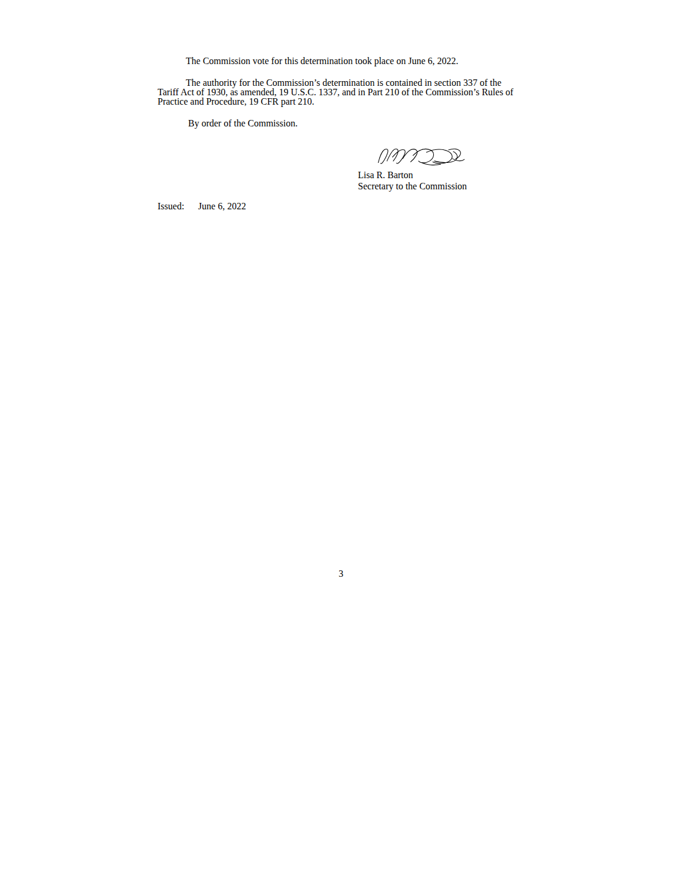The Commission vote for this determination took place on June 6, 2022.
The authority for the Commission’s determination is contained in section 337 of the Tariff Act of 1930, as amended, 19 U.S.C. 1337, and in Part 210 of the Commission’s Rules of Practice and Procedure, 19 CFR part 210.
By order of the Commission.
Lisa R. Barton
Secretary to the Commission
Issued: June 6, 2022
3